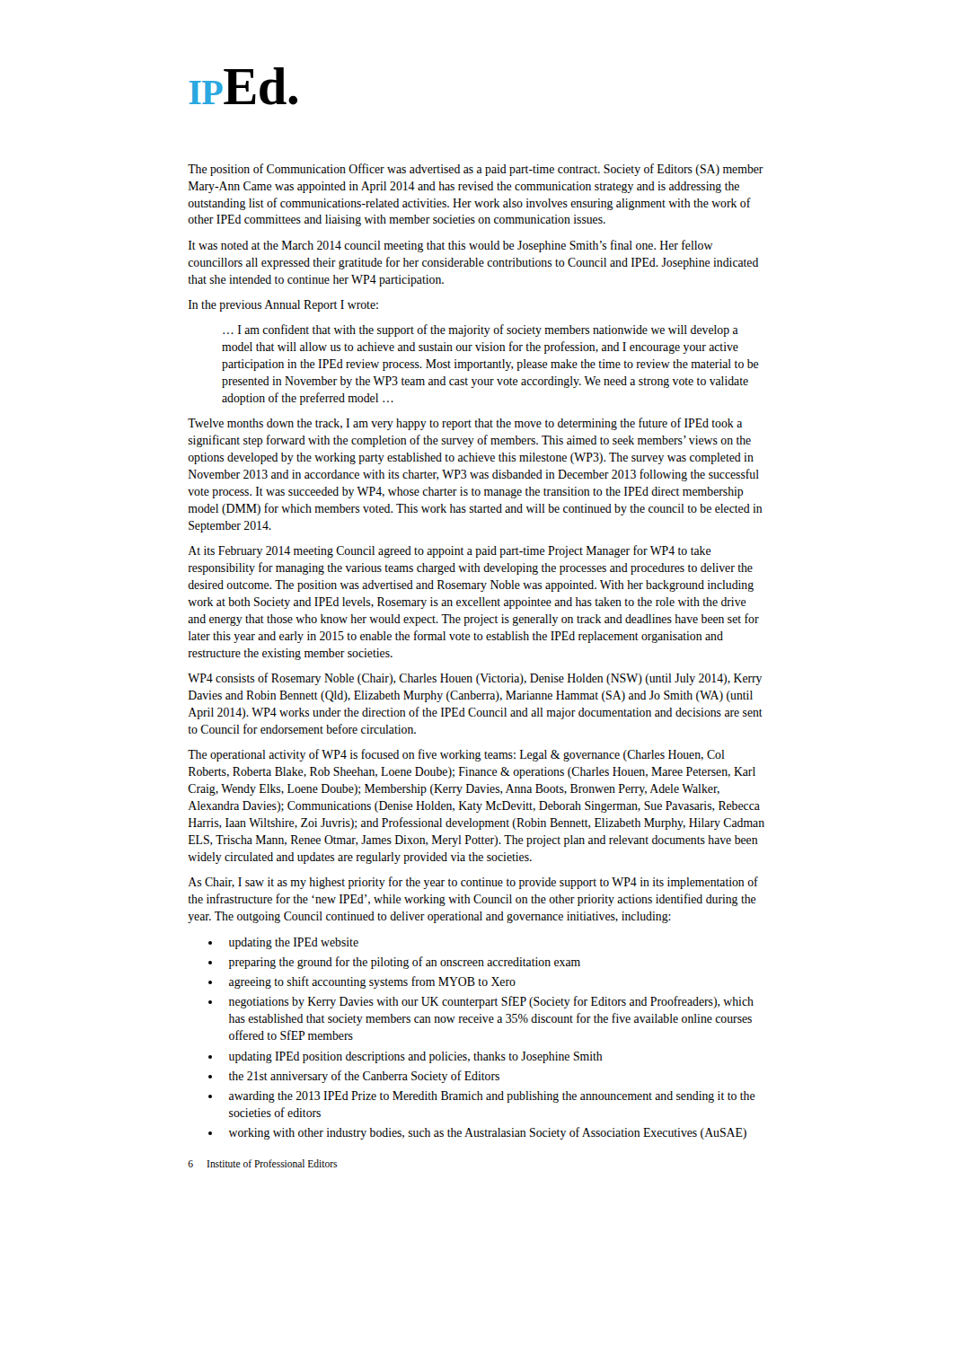IP Ed.
The position of Communication Officer was advertised as a paid part-time contract. Society of Editors (SA) member Mary-Ann Came was appointed in April 2014 and has revised the communication strategy and is addressing the outstanding list of communications-related activities. Her work also involves ensuring alignment with the work of other IPEd committees and liaising with member societies on communication issues.
It was noted at the March 2014 council meeting that this would be Josephine Smith’s final one. Her fellow councillors all expressed their gratitude for her considerable contributions to Council and IPEd. Josephine indicated that she intended to continue her WP4 participation.
In the previous Annual Report I wrote:
… I am confident that with the support of the majority of society members nationwide we will develop a model that will allow us to achieve and sustain our vision for the profession, and I encourage your active participation in the IPEd review process. Most importantly, please make the time to review the material to be presented in November by the WP3 team and cast your vote accordingly. We need a strong vote to validate adoption of the preferred model …
Twelve months down the track, I am very happy to report that the move to determining the future of IPEd took a significant step forward with the completion of the survey of members. This aimed to seek members’ views on the options developed by the working party established to achieve this milestone (WP3). The survey was completed in November 2013 and in accordance with its charter, WP3 was disbanded in December 2013 following the successful vote process. It was succeeded by WP4, whose charter is to manage the transition to the IPEd direct membership model (DMM) for which members voted. This work has started and will be continued by the council to be elected in September 2014.
At its February 2014 meeting Council agreed to appoint a paid part-time Project Manager for WP4 to take responsibility for managing the various teams charged with developing the processes and procedures to deliver the desired outcome. The position was advertised and Rosemary Noble was appointed. With her background including work at both Society and IPEd levels, Rosemary is an excellent appointee and has taken to the role with the drive and energy that those who know her would expect. The project is generally on track and deadlines have been set for later this year and early in 2015 to enable the formal vote to establish the IPEd replacement organisation and restructure the existing member societies.
WP4 consists of Rosemary Noble (Chair), Charles Houen (Victoria), Denise Holden (NSW) (until July 2014), Kerry Davies and Robin Bennett (Qld), Elizabeth Murphy (Canberra), Marianne Hammat (SA) and Jo Smith (WA) (until April 2014). WP4 works under the direction of the IPEd Council and all major documentation and decisions are sent to Council for endorsement before circulation.
The operational activity of WP4 is focused on five working teams: Legal & governance (Charles Houen, Col Roberts, Roberta Blake, Rob Sheehan, Loene Doube); Finance & operations (Charles Houen, Maree Petersen, Karl Craig, Wendy Elks, Loene Doube); Membership (Kerry Davies, Anna Boots, Bronwen Perry, Adele Walker, Alexandra Davies); Communications (Denise Holden, Katy McDevitt, Deborah Singerman, Sue Pavasaris, Rebecca Harris, Iaan Wiltshire, Zoi Juvris); and Professional development (Robin Bennett, Elizabeth Murphy, Hilary Cadman ELS, Trischa Mann, Renee Otmar, James Dixon, Meryl Potter). The project plan and relevant documents have been widely circulated and updates are regularly provided via the societies.
As Chair, I saw it as my highest priority for the year to continue to provide support to WP4 in its implementation of the infrastructure for the ‘new IPEd’, while working with Council on the other priority actions identified during the year. The outgoing Council continued to deliver operational and governance initiatives, including:
updating the IPEd website
preparing the ground for the piloting of an onscreen accreditation exam
agreeing to shift accounting systems from MYOB to Xero
negotiations by Kerry Davies with our UK counterpart SfEP (Society for Editors and Proofreaders), which has established that society members can now receive a 35% discount for the five available online courses offered to SfEP members
updating IPEd position descriptions and policies, thanks to Josephine Smith
the 21st anniversary of the Canberra Society of Editors
awarding the 2013 IPEd Prize to Meredith Bramich and publishing the announcement and sending it to the societies of editors
working with other industry bodies, such as the Australasian Society of Association Executives (AuSAE)
6 Institute of Professional Editors